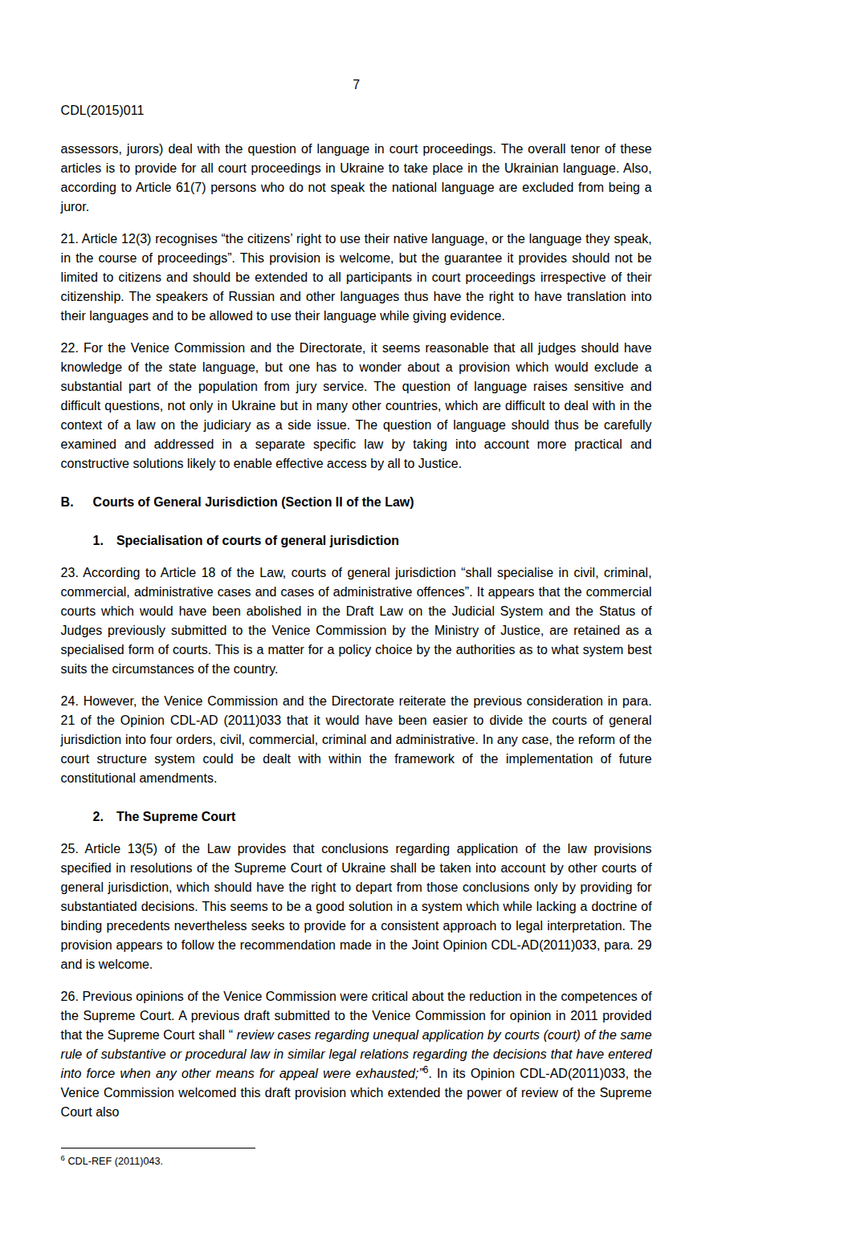7
CDL(2015)011
assessors, jurors) deal with the question of language in court proceedings. The overall tenor of these articles is to provide for all court proceedings in Ukraine to take place in the Ukrainian language. Also, according to Article 61(7) persons who do not speak the national language are excluded from being a juror.
21. Article 12(3) recognises “the citizens’ right to use their native language, or the language they speak, in the course of proceedings”. This provision is welcome, but the guarantee it provides should not be limited to citizens and should be extended to all participants in court proceedings irrespective of their citizenship. The speakers of Russian and other languages thus have the right to have translation into their languages and to be allowed to use their language while giving evidence.
22. For the Venice Commission and the Directorate, it seems reasonable that all judges should have knowledge of the state language, but one has to wonder about a provision which would exclude a substantial part of the population from jury service. The question of language raises sensitive and difficult questions, not only in Ukraine but in many other countries, which are difficult to deal with in the context of a law on the judiciary as a side issue. The question of language should thus be carefully examined and addressed in a separate specific law by taking into account more practical and constructive solutions likely to enable effective access by all to Justice.
B. Courts of General Jurisdiction (Section II of the Law)
1. Specialisation of courts of general jurisdiction
23. According to Article 18 of the Law, courts of general jurisdiction “shall specialise in civil, criminal, commercial, administrative cases and cases of administrative offences”. It appears that the commercial courts which would have been abolished in the Draft Law on the Judicial System and the Status of Judges previously submitted to the Venice Commission by the Ministry of Justice, are retained as a specialised form of courts. This is a matter for a policy choice by the authorities as to what system best suits the circumstances of the country.
24. However, the Venice Commission and the Directorate reiterate the previous consideration in para. 21 of the Opinion CDL-AD (2011)033 that it would have been easier to divide the courts of general jurisdiction into four orders, civil, commercial, criminal and administrative. In any case, the reform of the court structure system could be dealt with within the framework of the implementation of future constitutional amendments.
2. The Supreme Court
25. Article 13(5) of the Law provides that conclusions regarding application of the law provisions specified in resolutions of the Supreme Court of Ukraine shall be taken into account by other courts of general jurisdiction, which should have the right to depart from those conclusions only by providing for substantiated decisions. This seems to be a good solution in a system which while lacking a doctrine of binding precedents nevertheless seeks to provide for a consistent approach to legal interpretation. The provision appears to follow the recommendation made in the Joint Opinion CDL-AD(2011)033, para. 29 and is welcome.
26. Previous opinions of the Venice Commission were critical about the reduction in the competences of the Supreme Court. A previous draft submitted to the Venice Commission for opinion in 2011 provided that the Supreme Court shall “ review cases regarding unequal application by courts (court) of the same rule of substantive or procedural law in similar legal relations regarding the decisions that have entered into force when any other means for appeal were exhausted;”6. In its Opinion CDL-AD(2011)033, the Venice Commission welcomed this draft provision which extended the power of review of the Supreme Court also
6 CDL-REF (2011)043.